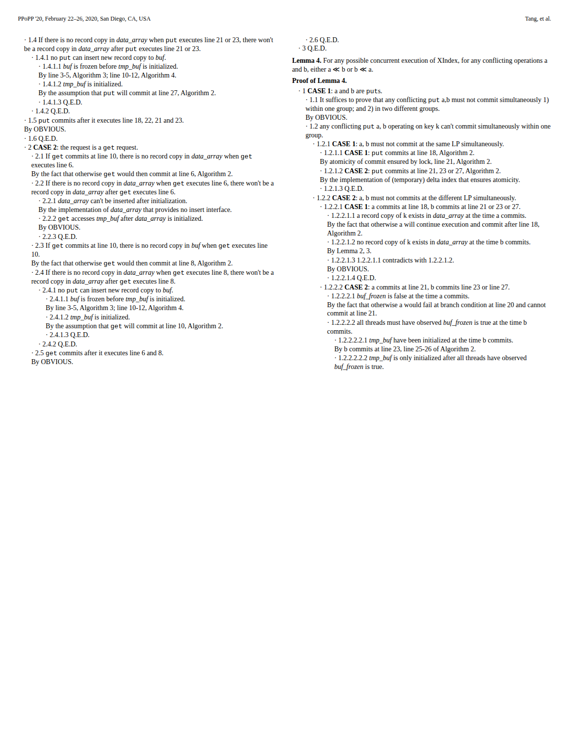PPoPP '20, February 22–26, 2020, San Diego, CA, USA
Tang, et al.
1.4 If there is no record copy in data_array when put executes line 21 or 23, there won't be a record copy in data_array after put executes line 21 or 23.
1.4.1 no put can insert new record copy to buf.
1.4.1.1 buf is frozen before tmp_buf is initialized. By line 3-5, Algorithm 3; line 10-12, Algorithm 4.
1.4.1.2 tmp_buf is initialized. By the assumption that put will commit at line 27, Algorithm 2.
1.4.1.3 Q.E.D.
1.4.2 Q.E.D.
1.5 put commits after it executes line 18, 22, 21 and 23. By OBVIOUS.
1.6 Q.E.D.
2 CASE 2: the request is a get request.
2.1 If get commits at line 10, there is no record copy in data_array when get executes line 6. By the fact that otherwise get would then commit at line 6, Algorithm 2.
2.2 If there is no record copy in data_array when get executes line 6, there won't be a record copy in data_array after get executes line 6.
2.2.1 data_array can't be inserted after initialization. By the implementation of data_array that provides no insert interface.
2.2.2 get accesses tmp_buf after data_array is initialized. By OBVIOUS.
2.2.3 Q.E.D.
2.3 If get commits at line 10, there is no record copy in buf when get executes line 10. By the fact that otherwise get would then commit at line 8, Algorithm 2.
2.4 If there is no record copy in data_array when get executes line 8, there won't be a record copy in data_array after get executes line 8.
2.4.1 no put can insert new record copy to buf.
2.4.1.1 buf is frozen before tmp_buf is initialized. By line 3-5, Algorithm 3; line 10-12, Algorithm 4.
2.4.1.2 tmp_buf is initialized. By the assumption that get will commit at line 10, Algorithm 2.
2.4.1.3 Q.E.D.
2.4.2 Q.E.D.
2.5 get commits after it executes line 6 and 8. By OBVIOUS.
2.6 Q.E.D.
3 Q.E.D.
Lemma 4. For any possible concurrent execution of XIndex, for any conflicting operations a and b, either a ≪ b or b ≪ a.
Proof of Lemma 4.
1 CASE 1: a and b are puts.
1.1 It suffices to prove that any conflicting put a,b must not commit simultaneously 1) within one group; and 2) in two different groups. By OBVIOUS.
1.2 any conflicting put a, b operating on key k can't commit simultaneously within one group.
1.2.1 CASE 1: a, b must not commit at the same LP simultaneously.
1.2.1.1 CASE 1: put commits at line 18, Algorithm 2. By atomicity of commit ensured by lock, line 21, Algorithm 2.
1.2.1.2 CASE 2: put commits at line 21, 23 or 27, Algorithm 2. By the implementation of (temporary) delta index that ensures atomicity.
1.2.1.3 Q.E.D.
1.2.2 CASE 2: a, b must not commits at the different LP simultaneously.
1.2.2.1 CASE 1: a commits at line 18, b commits at line 21 or 23 or 27.
1.2.2.1.1 a record copy of k exists in data_array at the time a commits. By the fact that otherwise a will continue execution and commit after line 18, Algorithm 2.
1.2.2.1.2 no record copy of k exists in data_array at the time b commits. By Lemma 2, 3.
1.2.2.1.3 1.2.2.1.1 contradicts with 1.2.2.1.2. By OBVIOUS.
1.2.2.1.4 Q.E.D.
1.2.2.2 CASE 2: a commits at line 21, b commits line 23 or line 27.
1.2.2.2.1 buf_frozen is false at the time a commits. By the fact that otherwise a would fail at branch condition at line 20 and cannot commit at line 21.
1.2.2.2.2 all threads must have observed buf_frozen is true at the time b commits.
1.2.2.2.2.1 tmp_buf have been initialized at the time b commits. By b commits at line 23, line 25-26 of Algorithm 2.
1.2.2.2.2.2 tmp_buf is only initialized after all threads have observed buf_frozen is true.